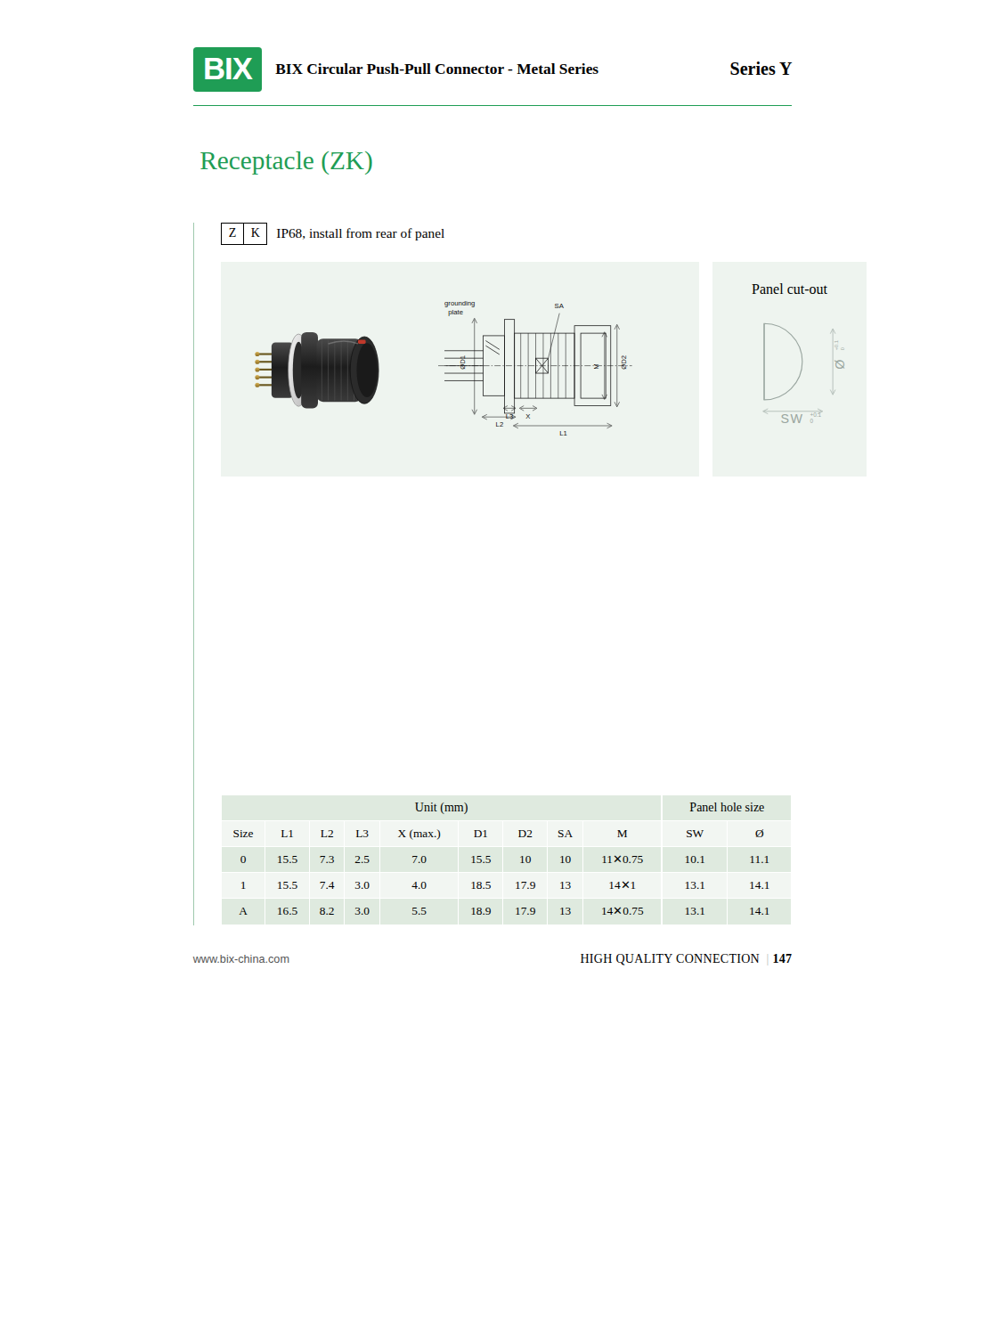BIX BIX Circular Push-Pull Connector - Metal Series
Series Y
Receptacle (ZK)
ZK IP68, install from rear of panel
SA grounding plate ØD1 ØD2 M L1 L2 L3 X
Panel cut-out
SW +0.1 0 Ø +0.1 0
| Unit (mm) | Panel hole size |
| --- | --- |
| Size | L1 | L2 | L3 | X (max.) | D1 | D2 | SA | M | SW | Ø |
| 0 | 15.5 | 7.3 | 2.5 | 7.0 | 15.5 | 10 | 10 | 11✕0.75 | 10.1 | 11.1 |
| 1 | 15.5 | 7.4 | 3.0 | 4.0 | 18.5 | 17.9 | 13 | 14✕1 | 13.1 | 14.1 |
| A | 16.5 | 8.2 | 3.0 | 5.5 | 18.9 | 17.9 | 13 | 14✕0.75 | 13.1 | 14.1 |
www.bix-china.com HIGH QUALITY CONNECTION |147